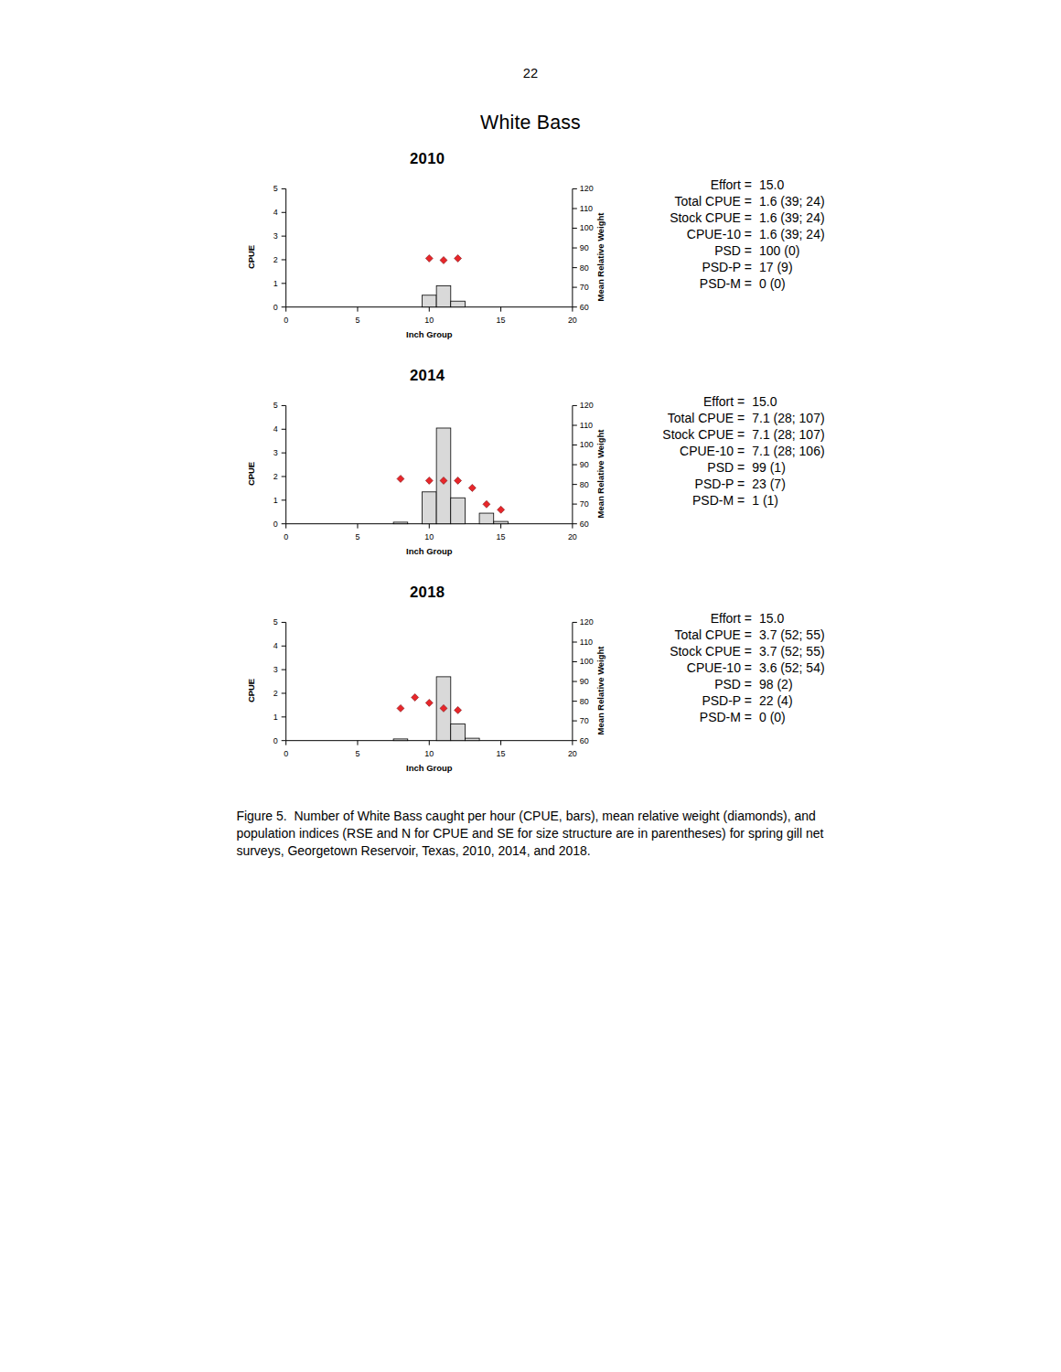22
White Bass
2010
0 1 2 3 4 5 60 70 80 90 100 110 120 0 5 10 15 20 CPUE Mean Relative Weight Inch Group
| Effort = | 15.0 |
| Total CPUE = | 1.6 (39; 24) |
| Stock CPUE = | 1.6 (39; 24) |
| CPUE-10 = | 1.6 (39; 24) |
| PSD = | 100 (0) |
| PSD-P = | 17 (9) |
| PSD-M = | 0 (0) |
2014
0 1 2 3 4 5 60 70 80 90 100 110 120 0 5 10 15 20 CPUE Mean Relative Weight Inch Group
| Effort = | 15.0 |
| Total CPUE = | 7.1 (28; 107) |
| Stock CPUE = | 7.1 (28; 107) |
| CPUE-10 = | 7.1 (28; 106) |
| PSD = | 99 (1) |
| PSD-P = | 23 (7) |
| PSD-M = | 1 (1) |
2018
0 1 2 3 4 5 60 70 80 90 100 110 120 0 5 10 15 20 CPUE Mean Relative Weight Inch Group
| Effort = | 15.0 |
| Total CPUE = | 3.7 (52; 55) |
| Stock CPUE = | 3.7 (52; 55) |
| CPUE-10 = | 3.6 (52; 54) |
| PSD = | 98 (2) |
| PSD-P = | 22 (4) |
| PSD-M = | 0 (0) |
Figure 5. Number of White Bass caught per hour (CPUE, bars), mean relative weight (diamonds), and population indices (RSE and N for CPUE and SE for size structure are in parentheses) for spring gill net surveys, Georgetown Reservoir, Texas, 2010, 2014, and 2018.